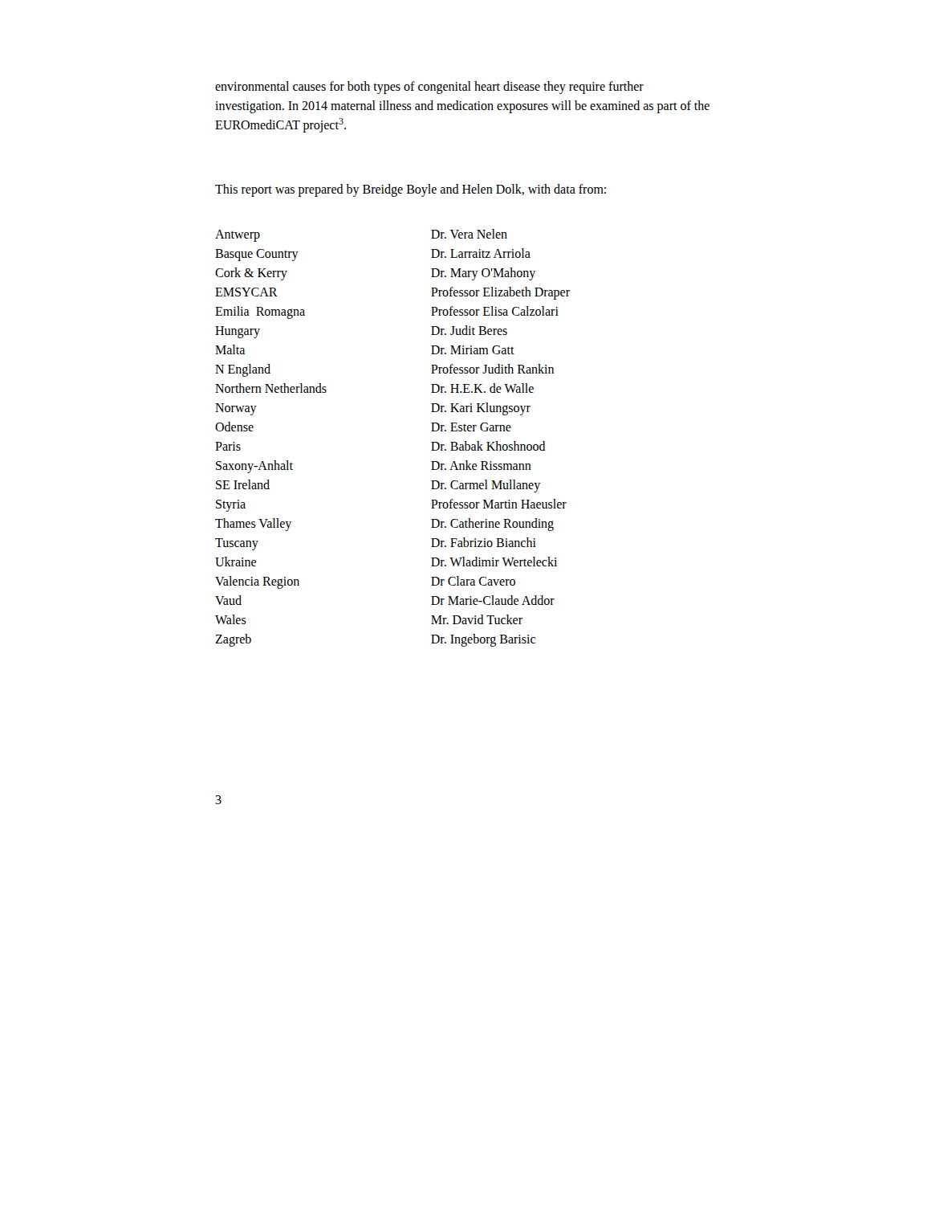environmental causes for both types of congenital heart disease they require further investigation. In 2014 maternal illness and medication exposures will be examined as part of the EUROmediCAT project3.
This report was prepared by Breidge Boyle and Helen Dolk, with data from:
| Antwerp | Dr. Vera Nelen |
| Basque Country | Dr. Larraitz Arriola |
| Cork & Kerry | Dr. Mary O'Mahony |
| EMSYCAR | Professor Elizabeth Draper |
| Emilia Romagna | Professor Elisa Calzolari |
| Hungary | Dr. Judit Beres |
| Malta | Dr. Miriam Gatt |
| N England | Professor Judith Rankin |
| Northern Netherlands | Dr. H.E.K. de Walle |
| Norway | Dr. Kari Klungsoyr |
| Odense | Dr. Ester Garne |
| Paris | Dr. Babak Khoshnood |
| Saxony-Anhalt | Dr. Anke Rissmann |
| SE Ireland | Dr. Carmel Mullaney |
| Styria | Professor Martin Haeusler |
| Thames Valley | Dr. Catherine Rounding |
| Tuscany | Dr. Fabrizio Bianchi |
| Ukraine | Dr. Wladimir Wertelecki |
| Valencia Region | Dr Clara Cavero |
| Vaud | Dr Marie-Claude Addor |
| Wales | Mr. David Tucker |
| Zagreb | Dr. Ingeborg Barisic |
3